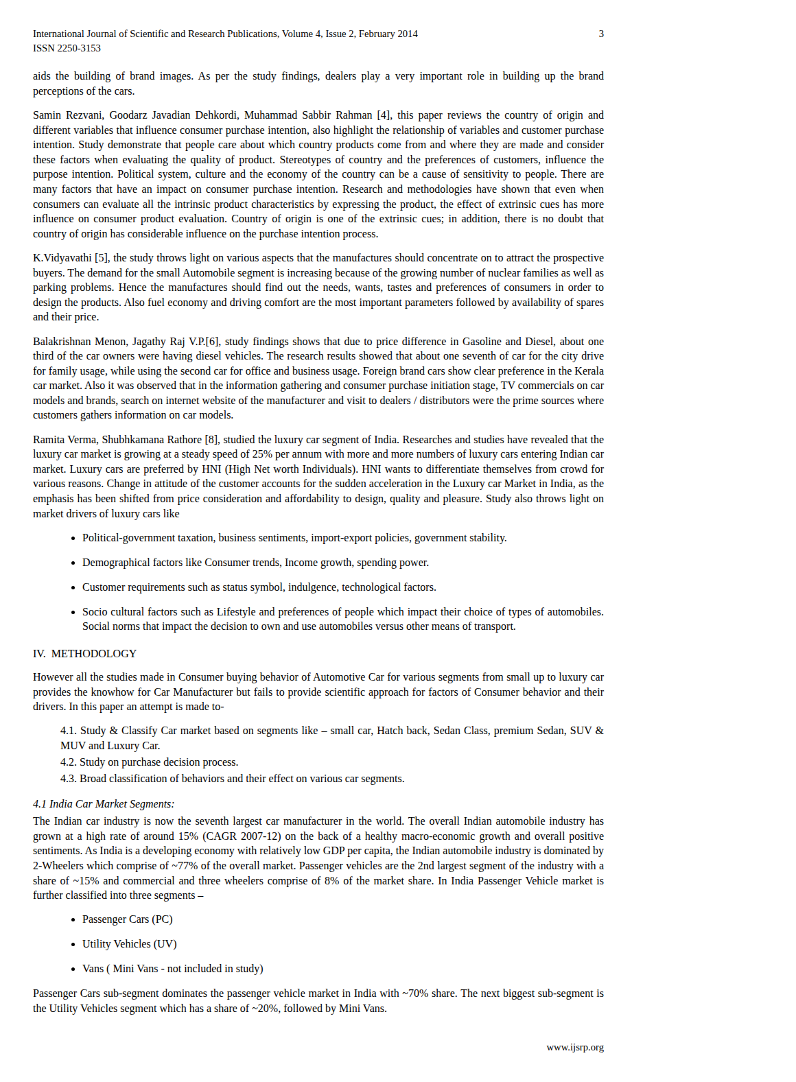International Journal of Scientific and Research Publications, Volume 4, Issue 2, February 2014 3
ISSN 2250-3153
aids the building of brand images. As per the study findings, dealers play a very important role in building up the brand perceptions of the cars.
Samin Rezvani, Goodarz Javadian Dehkordi, Muhammad Sabbir Rahman [4], this paper reviews the country of origin and different variables that influence consumer purchase intention, also highlight the relationship of variables and customer purchase intention. Study demonstrate that people care about which country products come from and where they are made and consider these factors when evaluating the quality of product. Stereotypes of country and the preferences of customers, influence the purpose intention. Political system, culture and the economy of the country can be a cause of sensitivity to people. There are many factors that have an impact on consumer purchase intention. Research and methodologies have shown that even when consumers can evaluate all the intrinsic product characteristics by expressing the product, the effect of extrinsic cues has more influence on consumer product evaluation. Country of origin is one of the extrinsic cues; in addition, there is no doubt that country of origin has considerable influence on the purchase intention process.
K.Vidyavathi [5], the study throws light on various aspects that the manufactures should concentrate on to attract the prospective buyers. The demand for the small Automobile segment is increasing because of the growing number of nuclear families as well as parking problems. Hence the manufactures should find out the needs, wants, tastes and preferences of consumers in order to design the products. Also fuel economy and driving comfort are the most important parameters followed by availability of spares and their price.
Balakrishnan Menon, Jagathy Raj V.P.[6], study findings shows that due to price difference in Gasoline and Diesel, about one third of the car owners were having diesel vehicles. The research results showed that about one seventh of car for the city drive for family usage, while using the second car for office and business usage. Foreign brand cars show clear preference in the Kerala car market. Also it was observed that in the information gathering and consumer purchase initiation stage, TV commercials on car models and brands, search on internet website of the manufacturer and visit to dealers / distributors were the prime sources where customers gathers information on car models.
Ramita Verma, Shubhkamana Rathore [8], studied the luxury car segment of India. Researches and studies have revealed that the luxury car market is growing at a steady speed of 25% per annum with more and more numbers of luxury cars entering Indian car market. Luxury cars are preferred by HNI (High Net worth Individuals). HNI wants to differentiate themselves from crowd for various reasons. Change in attitude of the customer accounts for the sudden acceleration in the Luxury car Market in India, as the emphasis has been shifted from price consideration and affordability to design, quality and pleasure. Study also throws light on market drivers of luxury cars like
Political-government taxation, business sentiments, import-export policies, government stability.
Demographical factors like Consumer trends, Income growth, spending power.
Customer requirements such as status symbol, indulgence, technological factors.
Socio cultural factors such as Lifestyle and preferences of people which impact their choice of types of automobiles. Social norms that impact the decision to own and use automobiles versus other means of transport.
IV. METHODOLOGY
However all the studies made in Consumer buying behavior of Automotive Car for various segments from small up to luxury car provides the knowhow for Car Manufacturer but fails to provide scientific approach for factors of Consumer behavior and their drivers. In this paper an attempt is made to-
4.1. Study & Classify Car market based on segments like – small car, Hatch back, Sedan Class, premium Sedan, SUV & MUV and Luxury Car.
4.2. Study on purchase decision process.
4.3. Broad classification of behaviors and their effect on various car segments.
4.1 India Car Market Segments:
The Indian car industry is now the seventh largest car manufacturer in the world. The overall Indian automobile industry has grown at a high rate of around 15% (CAGR 2007-12) on the back of a healthy macro-economic growth and overall positive sentiments. As India is a developing economy with relatively low GDP per capita, the Indian automobile industry is dominated by 2-Wheelers which comprise of ~77% of the overall market. Passenger vehicles are the 2nd largest segment of the industry with a share of ~15% and commercial and three wheelers comprise of 8% of the market share. In India Passenger Vehicle market is further classified into three segments –
Passenger Cars (PC)
Utility Vehicles (UV)
Vans ( Mini Vans - not included in study)
Passenger Cars sub-segment dominates the passenger vehicle market in India with ~70% share. The next biggest sub-segment is the Utility Vehicles segment which has a share of ~20%, followed by Mini Vans.
www.ijsrp.org